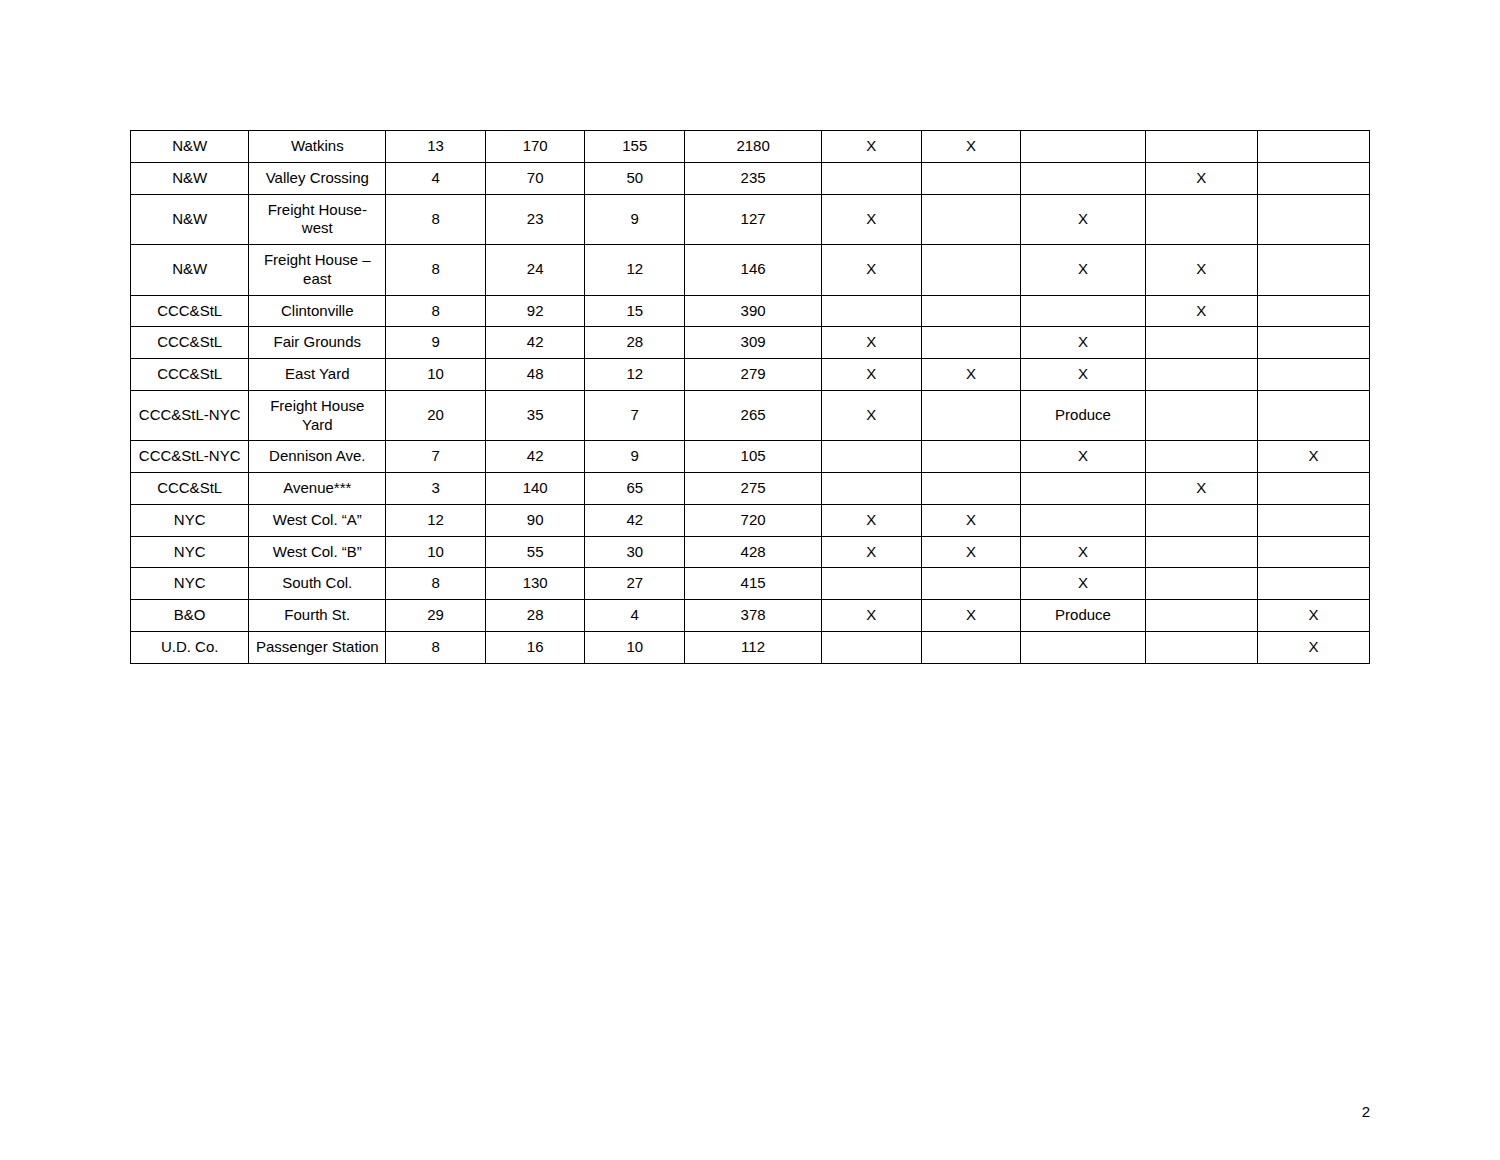| N&W | Watkins | 13 | 170 | 155 | 2180 | X | X | | | |
| N&W | Valley Crossing | 4 | 70 | 50 | 235 | | | | X | |
| N&W | Freight House-west | 8 | 23 | 9 | 127 | X | | X | | |
| N&W | Freight House – east | 8 | 24 | 12 | 146 | X | | X | X | |
| CCC&StL | Clintonville | 8 | 92 | 15 | 390 | | | | X | |
| CCC&StL | Fair Grounds | 9 | 42 | 28 | 309 | X | | X | | |
| CCC&StL | East Yard | 10 | 48 | 12 | 279 | X | X | X | | |
| CCC&StL-NYC | Freight House Yard | 20 | 35 | 7 | 265 | X | | Produce | | |
| CCC&StL-NYC | Dennison Ave. | 7 | 42 | 9 | 105 | | | X | | X |
| CCC&StL | Avenue*** | 3 | 140 | 65 | 275 | | | | X | |
| NYC | West Col. “A” | 12 | 90 | 42 | 720 | X | X | | | |
| NYC | West Col. “B” | 10 | 55 | 30 | 428 | X | X | X | | |
| NYC | South Col. | 8 | 130 | 27 | 415 | | | X | | |
| B&O | Fourth St. | 29 | 28 | 4 | 378 | X | X | Produce | | X |
| U.D. Co. | Passenger Station | 8 | 16 | 10 | 112 | | | | | X |
2